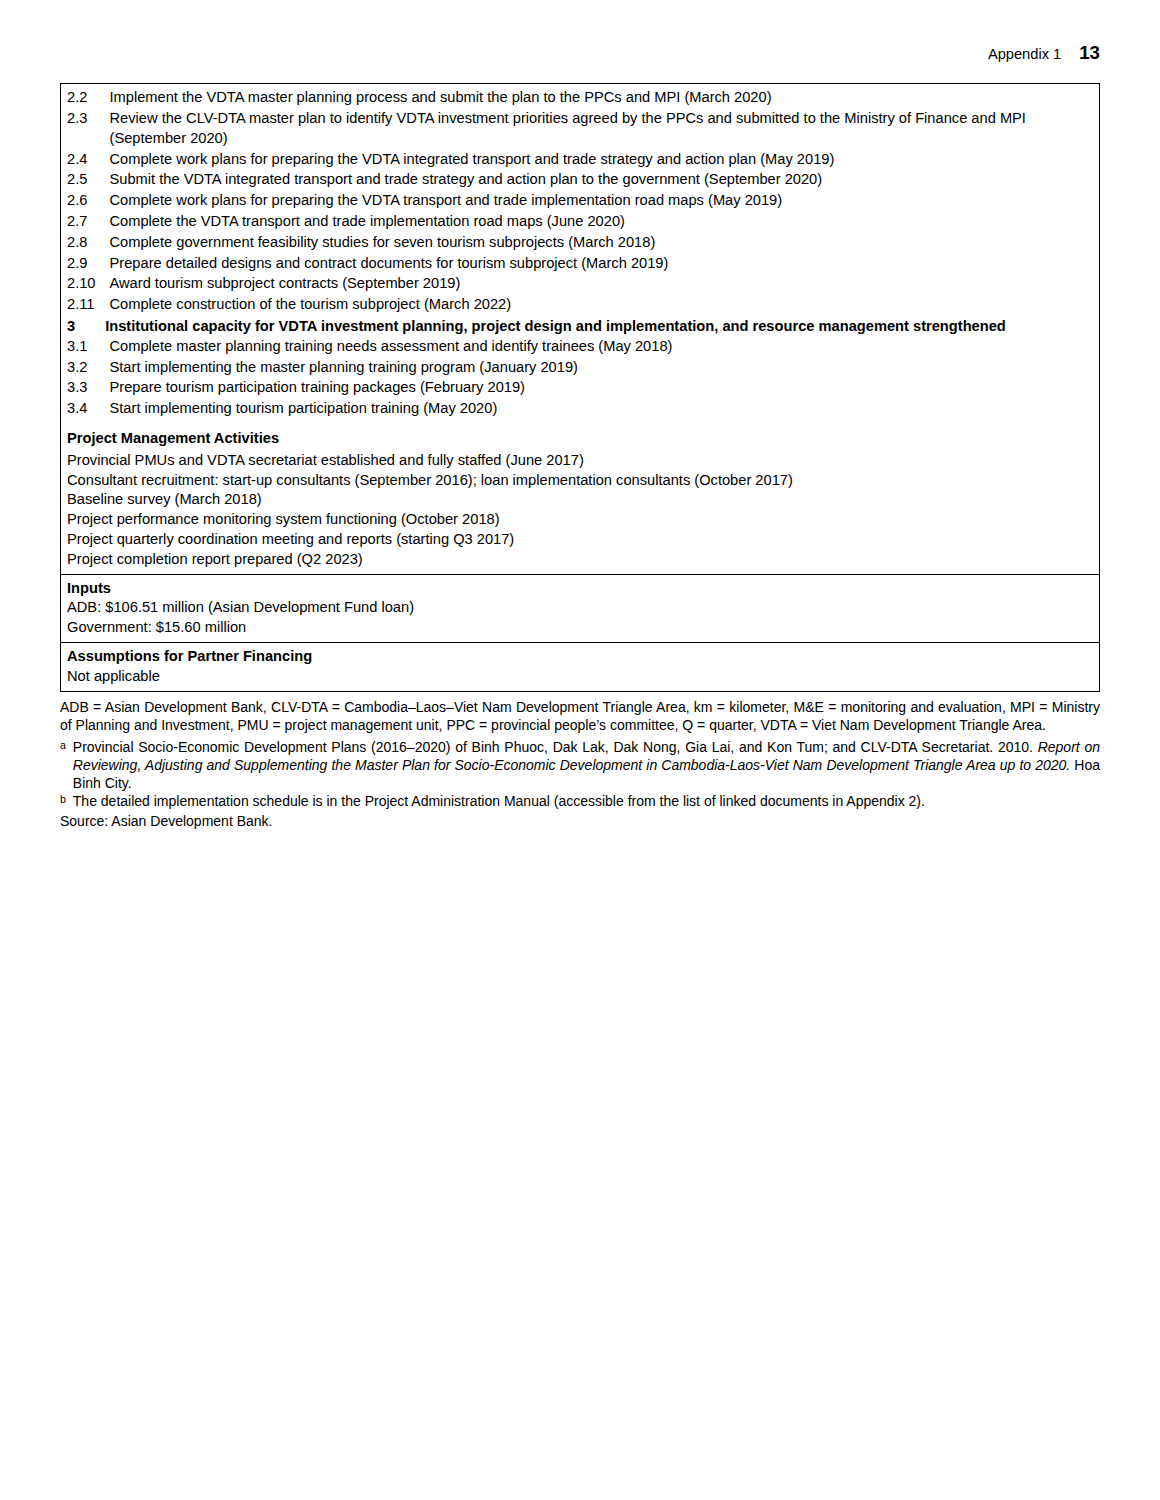Appendix 113
| 2.2 Implement the VDTA master planning process and submit the plan to the PPCs and MPI (March 2020) 2.3 Review the CLV-DTA master plan to identify VDTA investment priorities agreed by the PPCs and submitted to the Ministry of Finance and MPI (September 2020) 2.4 Complete work plans for preparing the VDTA integrated transport and trade strategy and action plan (May 2019) 2.5 Submit the VDTA integrated transport and trade strategy and action plan to the government (September 2020) 2.6 Complete work plans for preparing the VDTA transport and trade implementation road maps (May 2019) 2.7 Complete the VDTA transport and trade implementation road maps (June 2020) 2.8 Complete government feasibility studies for seven tourism subprojects (March 2018) 2.9 Prepare detailed designs and contract documents for tourism subproject (March 2019) 2.10 Award tourism subproject contracts (September 2019) 2.11 Complete construction of the tourism subproject (March 2022) 3 Institutional capacity for VDTA investment planning, project design and implementation, and resource management strengthened 3.1 Complete master planning training needs assessment and identify trainees (May 2018) 3.2 Start implementing the master planning training program (January 2019) 3.3 Prepare tourism participation training packages (February 2019) 3.4 Start implementing tourism participation training (May 2020) Project Management Activities Provincial PMUs and VDTA secretariat established and fully staffed (June 2017) Consultant recruitment: start-up consultants (September 2016); loan implementation consultants (October 2017) Baseline survey (March 2018) Project performance monitoring system functioning (October 2018) Project quarterly coordination meeting and reports (starting Q3 2017) Project completion report prepared (Q2 2023) |
| Inputs ADB: $106.51 million (Asian Development Fund loan) Government: $15.60 million |
| Assumptions for Partner Financing Not applicable |
ADB = Asian Development Bank, CLV-DTA = Cambodia–Laos–Viet Nam Development Triangle Area, km = kilometer, M&E = monitoring and evaluation, MPI = Ministry of Planning and Investment, PMU = project management unit, PPC = provincial people’s committee, Q = quarter, VDTA = Viet Nam Development Triangle Area.
a Provincial Socio-Economic Development Plans (2016–2020) of Binh Phuoc, Dak Lak, Dak Nong, Gia Lai, and Kon Tum; and CLV-DTA Secretariat. 2010. Report on Reviewing, Adjusting and Supplementing the Master Plan for Socio-Economic Development in Cambodia-Laos-Viet Nam Development Triangle Area up to 2020. Hoa Binh City.
b The detailed implementation schedule is in the Project Administration Manual (accessible from the list of linked documents in Appendix 2).
Source: Asian Development Bank.